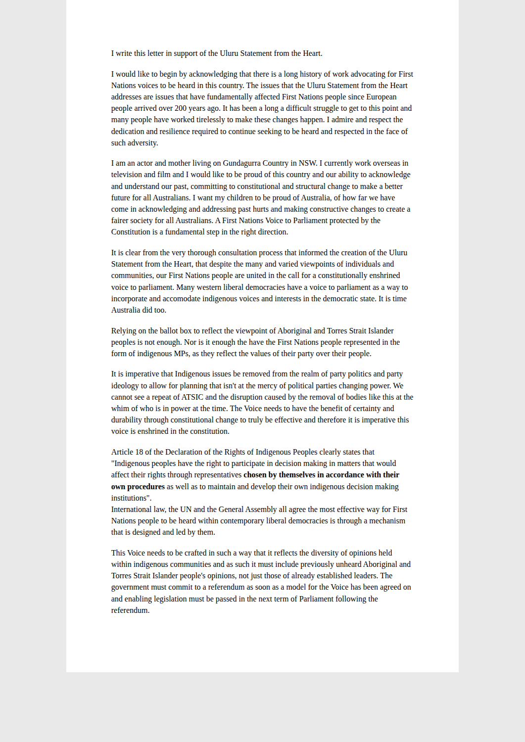I write this letter in support of the Uluru Statement from the Heart.
I would like to begin by acknowledging that there is a long history of work advocating for First Nations voices to be heard in this country. The issues that the Uluru Statement from the Heart addresses are issues that have fundamentally affected First Nations people since European people arrived over 200 years ago. It has been a long a difficult struggle to get to this point and many people have worked tirelessly to make these changes happen. I admire and respect the dedication and resilience required to continue seeking to be heard and respected in the face of such adversity.
I am an actor and mother living on Gundagurra Country in NSW. I currently work overseas in television and film and I would like to be proud of this country and our ability to acknowledge and understand our past, committing to constitutional and structural change to make a better future for all Australians. I want my children to be proud of Australia, of how far we have come in acknowledging and addressing past hurts and making constructive changes to create a fairer society for all Australians. A First Nations Voice to Parliament protected by the Constitution is a fundamental step in the right direction.
It is clear from the very thorough consultation process that informed the creation of the Uluru Statement from the Heart, that despite the many and varied viewpoints of individuals and communities, our First Nations people are united in the call for a constitutionally enshrined voice to parliament. Many western liberal democracies have a voice to parliament as a way to incorporate and accomodate indigenous voices and interests in the democratic state. It is time Australia did too.
Relying on the ballot box to reflect the viewpoint of Aboriginal and Torres Strait Islander peoples is not enough. Nor is it enough the have the First Nations people represented in the form of indigenous MPs, as they reflect the values of their party over their people.
It is imperative that Indigenous issues be removed from the realm of party politics and party ideology to allow for planning that isn't at the mercy of political parties changing power. We cannot see a repeat of ATSIC and the disruption caused by the removal of bodies like this at the whim of who is in power at the time. The Voice needs to have the benefit of certainty and durability through constitutional change to truly be effective and therefore it is imperative this voice is enshrined in the constitution.
Article 18 of the Declaration of the Rights of Indigenous Peoples clearly states that "Indigenous peoples have the right to participate in decision making in matters that would affect their rights through representatives chosen by themselves in accordance with their own procedures as well as to maintain and develop their own indigenous decision making institutions".
International law, the UN and the General Assembly all agree the most effective way for First Nations people to be heard within contemporary liberal democracies is through a mechanism that is designed and led by them.
This Voice needs to be crafted in such a way that it reflects the diversity of opinions held within indigenous communities and as such it must include previously unheard Aboriginal and Torres Strait Islander people's opinions, not just those of already established leaders. The government must commit to a referendum as soon as a model for the Voice has been agreed on and enabling legislation must be passed in the next term of Parliament following the referendum.